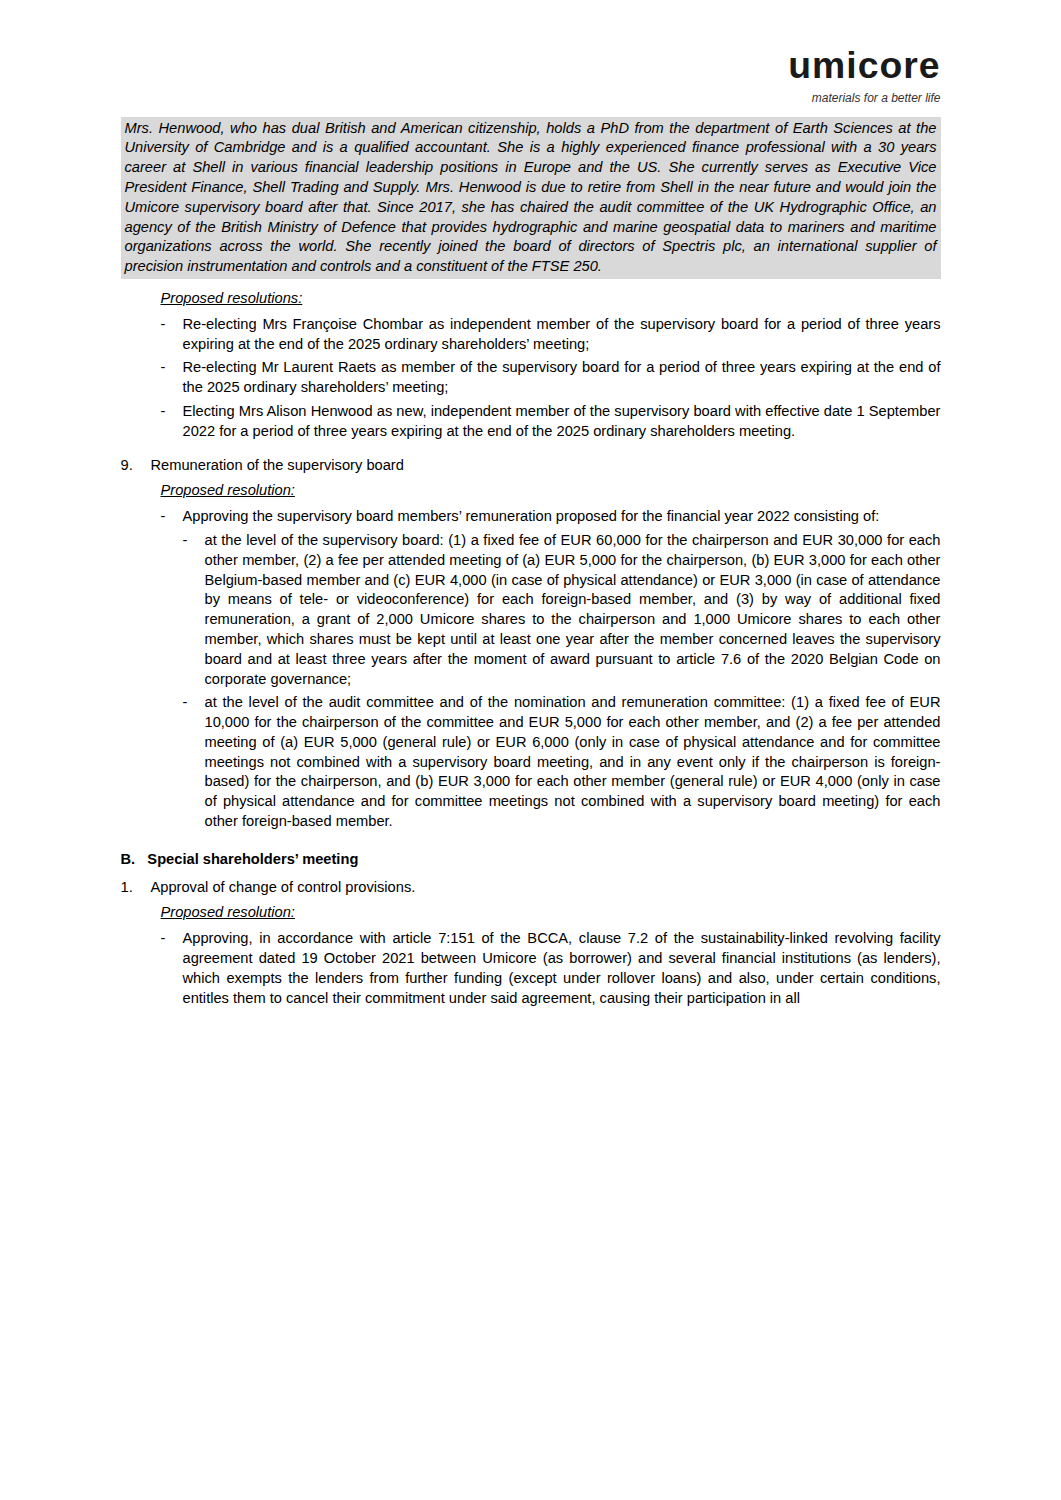umicore
materials for a better life
Mrs. Henwood, who has dual British and American citizenship, holds a PhD from the department of Earth Sciences at the University of Cambridge and is a qualified accountant. She is a highly experienced finance professional with a 30 years career at Shell in various financial leadership positions in Europe and the US. She currently serves as Executive Vice President Finance, Shell Trading and Supply. Mrs. Henwood is due to retire from Shell in the near future and would join the Umicore supervisory board after that. Since 2017, she has chaired the audit committee of the UK Hydrographic Office, an agency of the British Ministry of Defence that provides hydrographic and marine geospatial data to mariners and maritime organizations across the world. She recently joined the board of directors of Spectris plc, an international supplier of precision instrumentation and controls and a constituent of the FTSE 250.
Proposed resolutions:
Re-electing Mrs Françoise Chombar as independent member of the supervisory board for a period of three years expiring at the end of the 2025 ordinary shareholders’ meeting;
Re-electing Mr Laurent Raets as member of the supervisory board for a period of three years expiring at the end of the 2025 ordinary shareholders’ meeting;
Electing Mrs Alison Henwood as new, independent member of the supervisory board with effective date 1 September 2022 for a period of three years expiring at the end of the 2025 ordinary shareholders meeting.
9. Remuneration of the supervisory board
Proposed resolution:
Approving the supervisory board members’ remuneration proposed for the financial year 2022 consisting of:
at the level of the supervisory board: (1) a fixed fee of EUR 60,000 for the chairperson and EUR 30,000 for each other member, (2) a fee per attended meeting of (a) EUR 5,000 for the chairperson, (b) EUR 3,000 for each other Belgium-based member and (c) EUR 4,000 (in case of physical attendance) or EUR 3,000 (in case of attendance by means of tele- or videoconference) for each foreign-based member, and (3) by way of additional fixed remuneration, a grant of 2,000 Umicore shares to the chairperson and 1,000 Umicore shares to each other member, which shares must be kept until at least one year after the member concerned leaves the supervisory board and at least three years after the moment of award pursuant to article 7.6 of the 2020 Belgian Code on corporate governance;
at the level of the audit committee and of the nomination and remuneration committee: (1) a fixed fee of EUR 10,000 for the chairperson of the committee and EUR 5,000 for each other member, and (2) a fee per attended meeting of (a) EUR 5,000 (general rule) or EUR 6,000 (only in case of physical attendance and for committee meetings not combined with a supervisory board meeting, and in any event only if the chairperson is foreign-based) for the chairperson, and (b) EUR 3,000 for each other member (general rule) or EUR 4,000 (only in case of physical attendance and for committee meetings not combined with a supervisory board meeting) for each other foreign-based member.
B. Special shareholders’ meeting
1. Approval of change of control provisions.
Proposed resolution:
Approving, in accordance with article 7:151 of the BCCA, clause 7.2 of the sustainability-linked revolving facility agreement dated 19 October 2021 between Umicore (as borrower) and several financial institutions (as lenders), which exempts the lenders from further funding (except under rollover loans) and also, under certain conditions, entitles them to cancel their commitment under said agreement, causing their participation in all